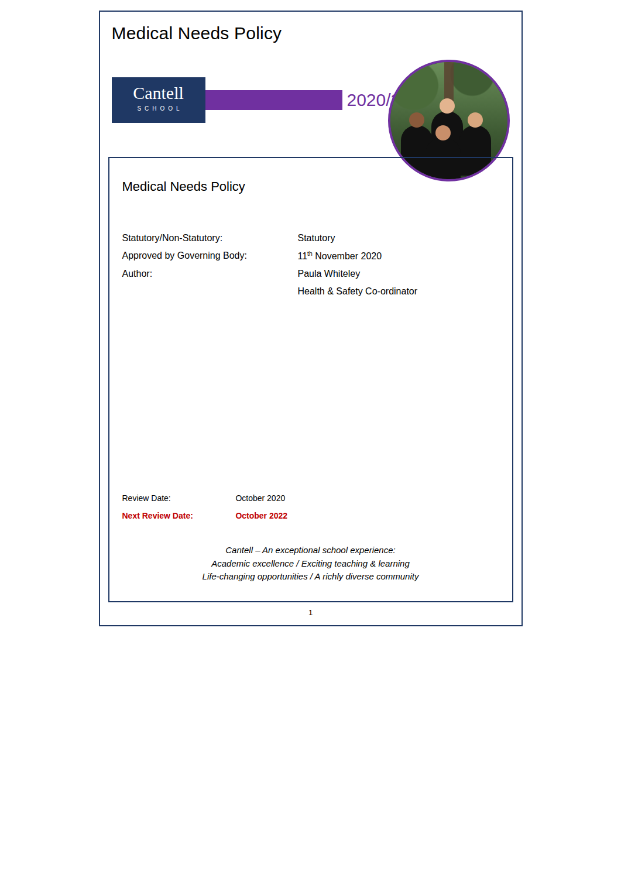Medical Needs Policy
Cantell
SCHOOL
2020/21
Medical Needs Policy
| Statutory/Non-Statutory: | Statutory |
| Approved by Governing Body: | 11 th November 2020 |
| Author: | Paula Whiteley |
| | Health & Safety Co-ordinator |
Review Date: October 2020
Next Review Date: October 2022
Cantell – An exceptional school experience:
Academic excellence / Exciting teaching & learning
Life-changing opportunities / A richly diverse community
1